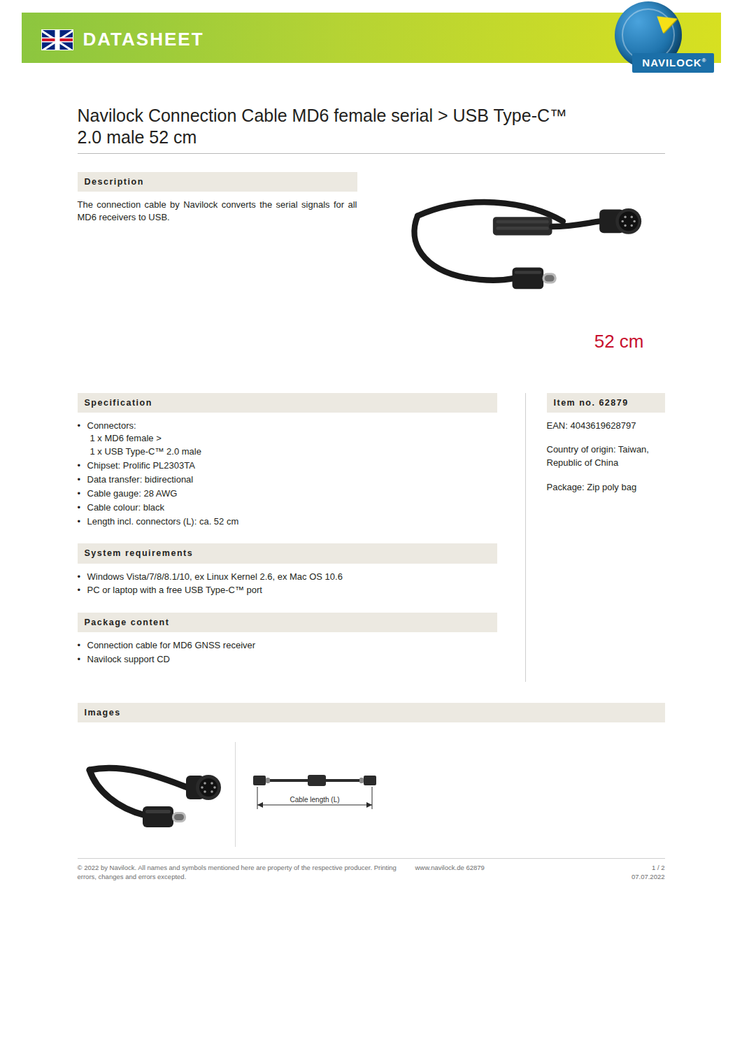Datasheet
NAVILOCK®
Navilock Connection Cable MD6 female serial > USB Type-C™
2.0 male 52 cm
Description
The connection cable by Navilock converts the serial signals for all MD6 receivers to USB.
52 cm
Specification
Connectors: 1 x MD6 female > 1 x USB Type-C™ 2.0 male
Chipset: Prolific PL2303TA
Data transfer: bidirectional
Cable gauge: 28 AWG
Cable colour: black
Length incl. connectors (L): ca. 52 cm
System requirements
Windows Vista/7/8/8.1/10, ex Linux Kernel 2.6, ex Mac OS 10.6
PC or laptop with a free USB Type-C™ port
Package content
Connection cable for MD6 GNSS receiver
Navilock support CD
Item no. 62879
EAN: 4043619628797
Country of origin: Taiwan, Republic of China
Package: Zip poly bag
Images
Cable length (L)
© 2022 by Navilock. All names and symbols mentioned here are property of the respective producer. Printing errors, changes and errors excepted.
www.navilock.de 62879
1 / 2 07.07.2022